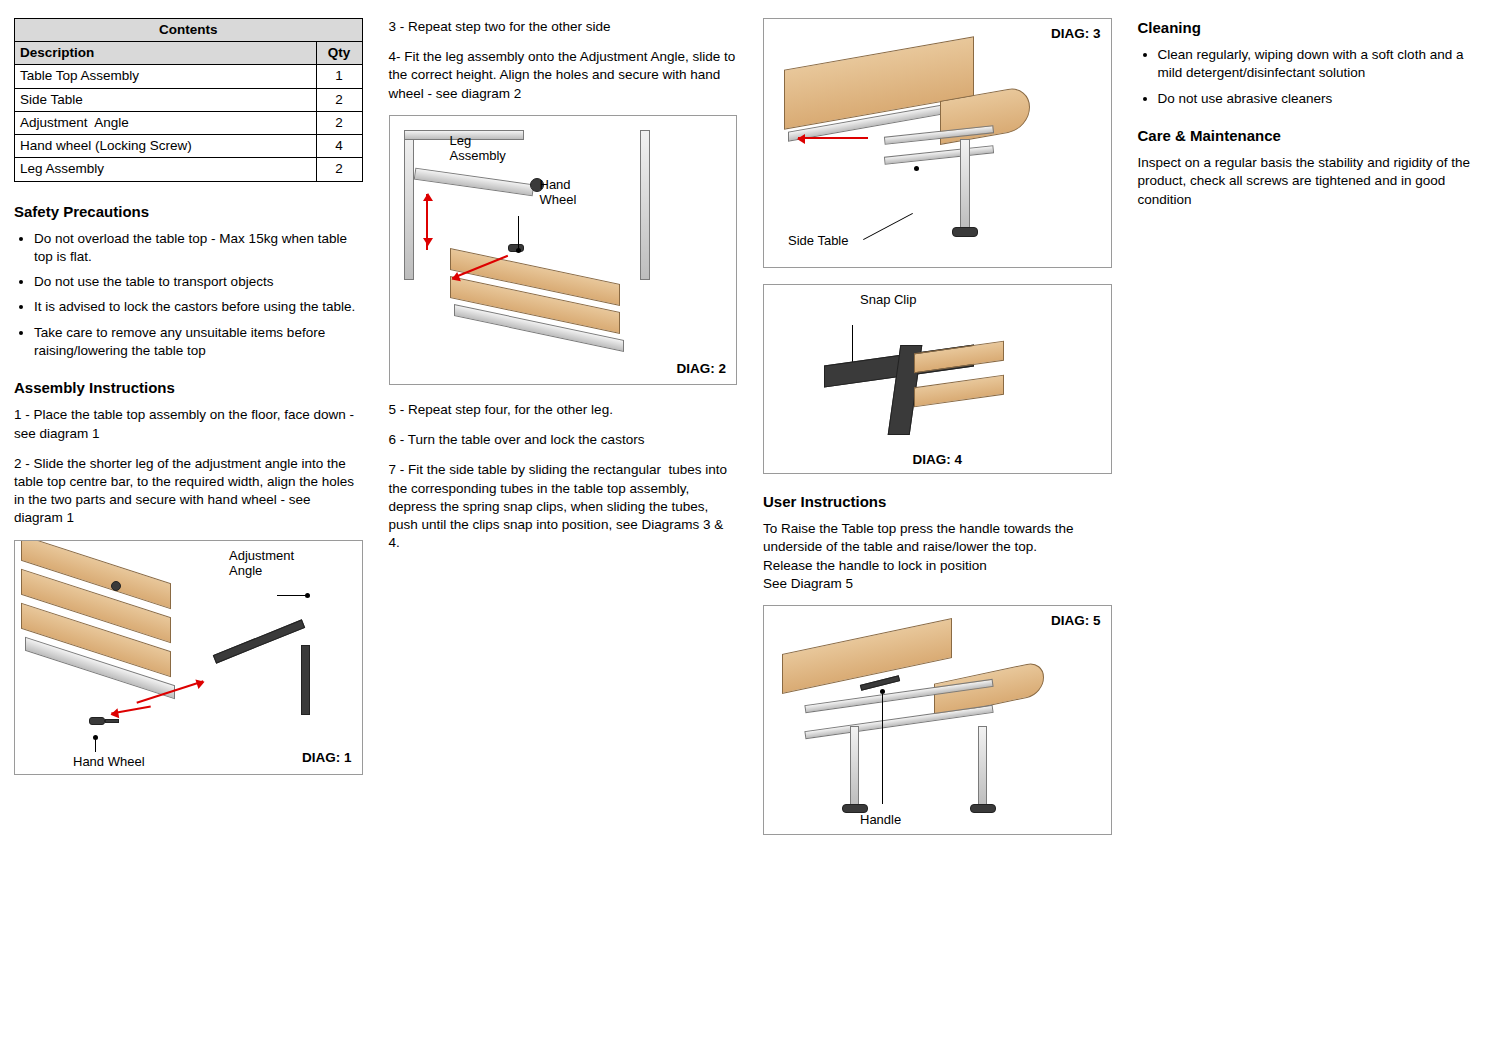Contents
| Description | Qty |
| --- | --- |
| Table Top Assembly | 1 |
| Side Table | 2 |
| Adjustment Angle | 2 |
| Hand wheel (Locking Screw) | 4 |
| Leg Assembly | 2 |
Safety Precautions
Do not overload the table top - Max 15kg when table top is flat.
Do not use the table to transport objects
It is advised to lock the castors before using the table.
Take care to remove any unsuitable items before raising/lowering the table top
Assembly Instructions
1 - Place the table top assembly on the floor, face down - see diagram 1
2 - Slide the shorter leg of the adjustment angle into the table top centre bar, to the required width, align the holes in the two parts and secure with hand wheel - see diagram 1
Adjustment
Angle
Hand Wheel
DIAG: 1
3 - Repeat step two for the other side
4- Fit the leg assembly onto the Adjustment Angle, slide to the correct height. Align the holes and secure with hand wheel - see diagram 2
Leg
Assembly
Hand
Wheel
DIAG: 2
5 - Repeat step four, for the other leg.
6 - Turn the table over and lock the castors
7 - Fit the side table by sliding the rectangular tubes into the corresponding tubes in the table top assembly, depress the spring snap clips, when sliding the tubes, push until the clips snap into position, see Diagrams 3 & 4.
DIAG: 3
Side Table
Snap Clip
DIAG: 4
User Instructions
To Raise the Table top press the handle towards the underside of the table and raise/lower the top.
Release the handle to lock in position
See Diagram 5
DIAG: 5
Handle
Cleaning
Clean regularly, wiping down with a soft cloth and a mild detergent/disinfectant solution
Do not use abrasive cleaners
Care & Maintenance
Inspect on a regular basis the stability and rigidity of the product, check all screws are tightened and in good condition